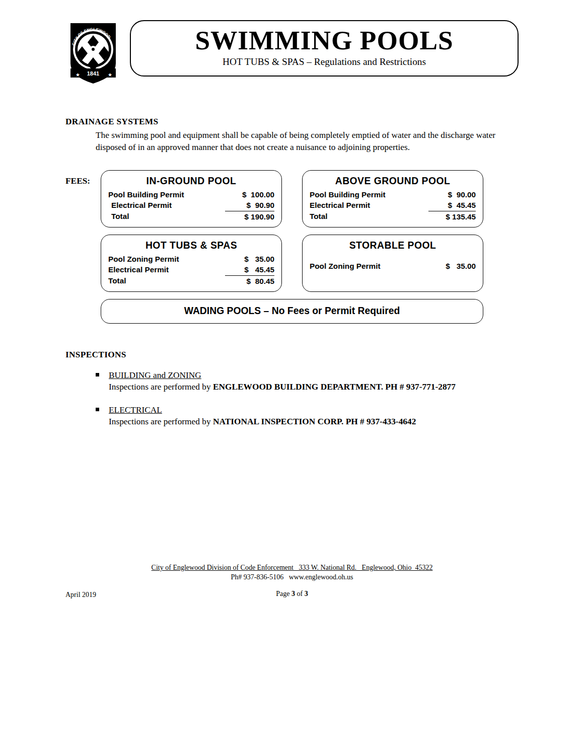CITY OF ENGLEWOOD 1841 ★ ★
SWIMMING POOLS
HOT TUBS & SPAS – Regulations and Restrictions
DRAINAGE SYSTEMS
The swimming pool and equipment shall be capable of being completely emptied of water and the discharge water disposed of in an approved manner that does not create a nuisance to adjoining properties.
FEES:
IN-GROUND POOL
| Pool Building Permit | $ 100.00 |
| Electrical Permit | $ 90.90 |
| Total | $ 190.90 |
ABOVE GROUND POOL
| Pool Building Permit | $ 90.00 |
| Electrical Permit | $ 45.45 |
| Total | $ 135.45 |
HOT TUBS & SPAS
| Pool Zoning Permit | $ 35.00 |
| Electrical Permit | $ 45.45 |
| Total | $ 80.45 |
STORABLE POOL
| Pool Zoning Permit | $ 35.00 |
WADING POOLS – No Fees or Permit Required
INSPECTIONS
BUILDING and ZONING
Inspections are performed by ENGLEWOOD BUILDING DEPARTMENT. PH # 937-771-2877
ELECTRICAL
Inspections are performed by NATIONAL INSPECTION CORP. PH # 937-433-4642
City of Englewood Division of Code Enforcement 333 W. National Rd. Englewood, Ohio 45322
Ph# 937-836-5106 www.englewood.oh.us
Page 3 of 3
April 2019